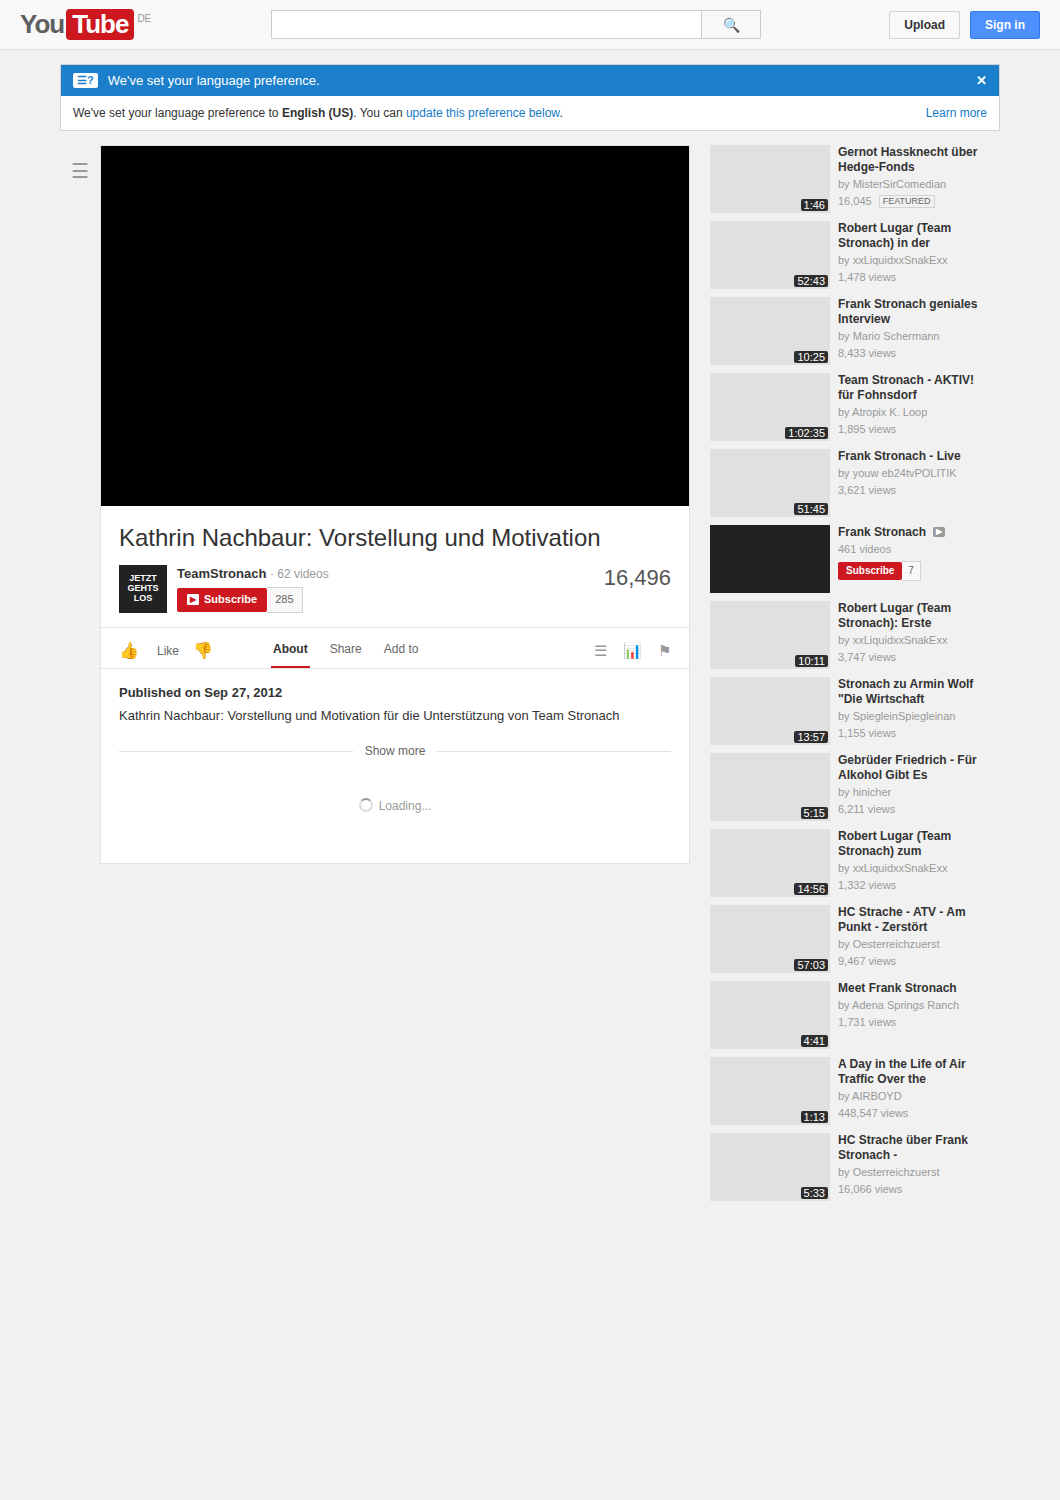You Tube DE
🔍
Upload Sign in
☰? We've set your language preference. ✕
We've set your language preference to English (US). You can update this preference below. Learn more
☰
Kathrin Nachbaur: Vorstellung und Motivation
JETZT
GEHTS
LOS
TeamStronach · 62 videos
▶Subscribe 285
16,496
👍Like 👎
About Share Add to
☰ 📊 ⚑
Published on Sep 27, 2012
Kathrin Nachbaur: Vorstellung und Motivation für die Unterstützung von Team Stronach
Show more
Loading...
1:46
Gernot Hassknecht über Hedge-Fonds
by MisterSirComedian
16,045 FEATURED
52:43
Robert Lugar (Team Stronach) in der
by xxLiquidxxSnakExx
1,478 views
10:25
Frank Stronach geniales Interview
by Mario Schermann
8,433 views
1:02:35
Team Stronach - AKTIV! für Fohnsdorf
by Atropix K. Loop
1,895 views
51:45
Frank Stronach - Live
by youw eb24tvPOLITIK
3,621 views
Frank Stronach ▶
461 videos
Subscribe 7
10:11
Robert Lugar (Team Stronach): Erste
by xxLiquidxxSnakExx
3,747 views
13:57
Stronach zu Armin Wolf "Die Wirtschaft
by SpiegleinSpiegleinan
1,155 views
5:15
Gebrüder Friedrich - Für Alkohol Gibt Es
by hinicher
6,211 views
14:56
Robert Lugar (Team Stronach) zum
by xxLiquidxxSnakExx
1,332 views
57:03
HC Strache - ATV - Am Punkt - Zerstört
by Oesterreichzuerst
9,467 views
4:41
Meet Frank Stronach
by Adena Springs Ranch
1,731 views
1:13
A Day in the Life of Air Traffic Over the
by AIRBOYD
448,547 views
5:33
HC Strache über Frank Stronach -
by Oesterreichzuerst
16,066 views